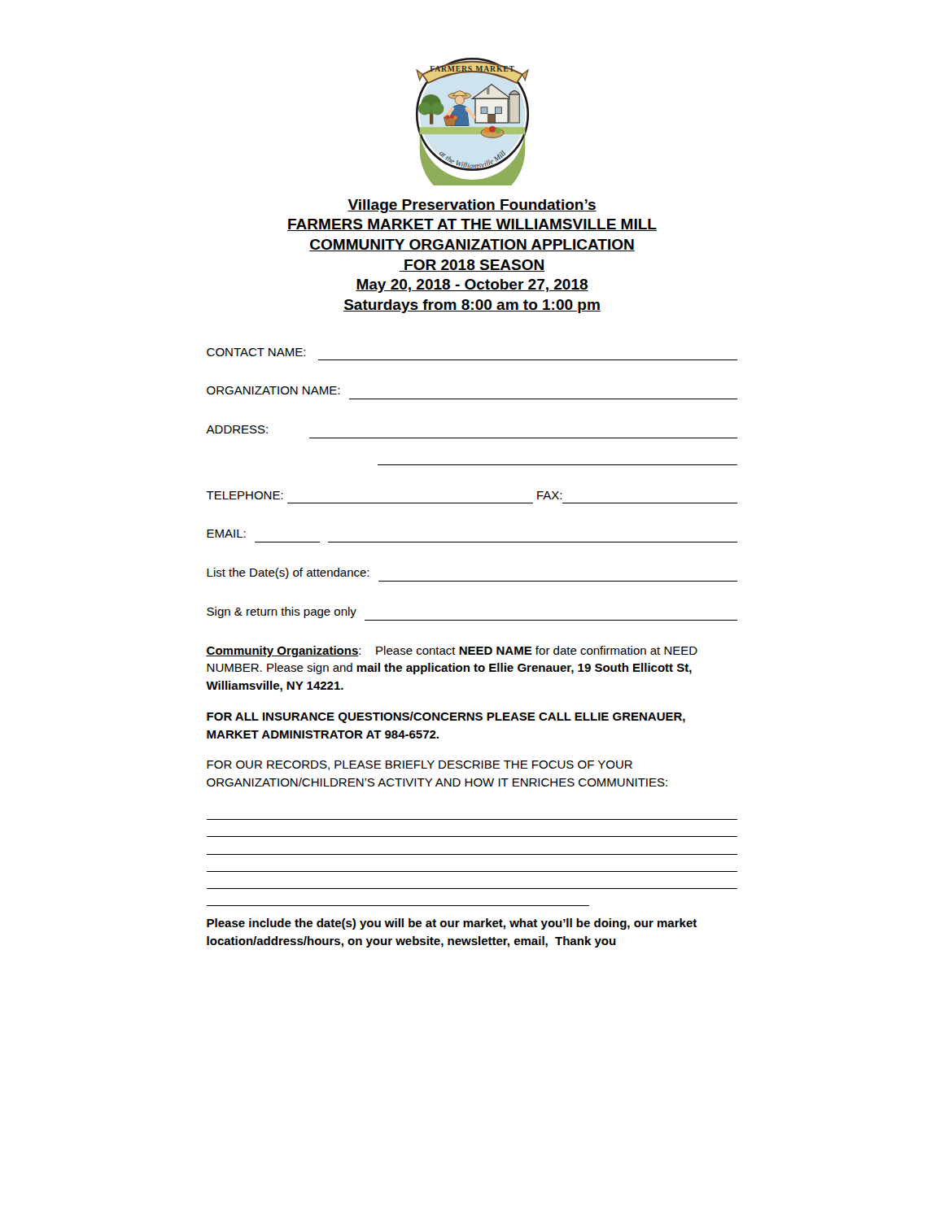FARMERS MARKET at the Williamsville Mill
Village Preservation Foundation’s
FARMERS MARKET AT THE WILLIAMSVILLE MILL
COMMUNITY ORGANIZATION APPLICATION
FOR 2018 SEASON
May 20, 2018 - October 27, 2018
Saturdays from 8:00 am to 1:00 pm
CONTACT NAME:
ORGANIZATION NAME:
ADDRESS:
TELEPHONE: FAX:
EMAIL:
List the Date(s) of attendance:
Sign & return this page only
Community Organizations: Please contact NEED NAME for date confirmation at NEED NUMBER. Please sign and mail the application to Ellie Grenauer, 19 South Ellicott St, Williamsville, NY 14221.
FOR ALL INSURANCE QUESTIONS/CONCERNS PLEASE CALL ELLIE GRENAUER, MARKET ADMINISTRATOR AT 984-6572.
FOR OUR RECORDS, PLEASE BRIEFLY DESCRIBE THE FOCUS OF YOUR ORGANIZATION/CHILDREN’S ACTIVITY AND HOW IT ENRICHES COMMUNITIES:
Please include the date(s) you will be at our market, what you’ll be doing, our market location/address/hours, on your website, newsletter, email, Thank you